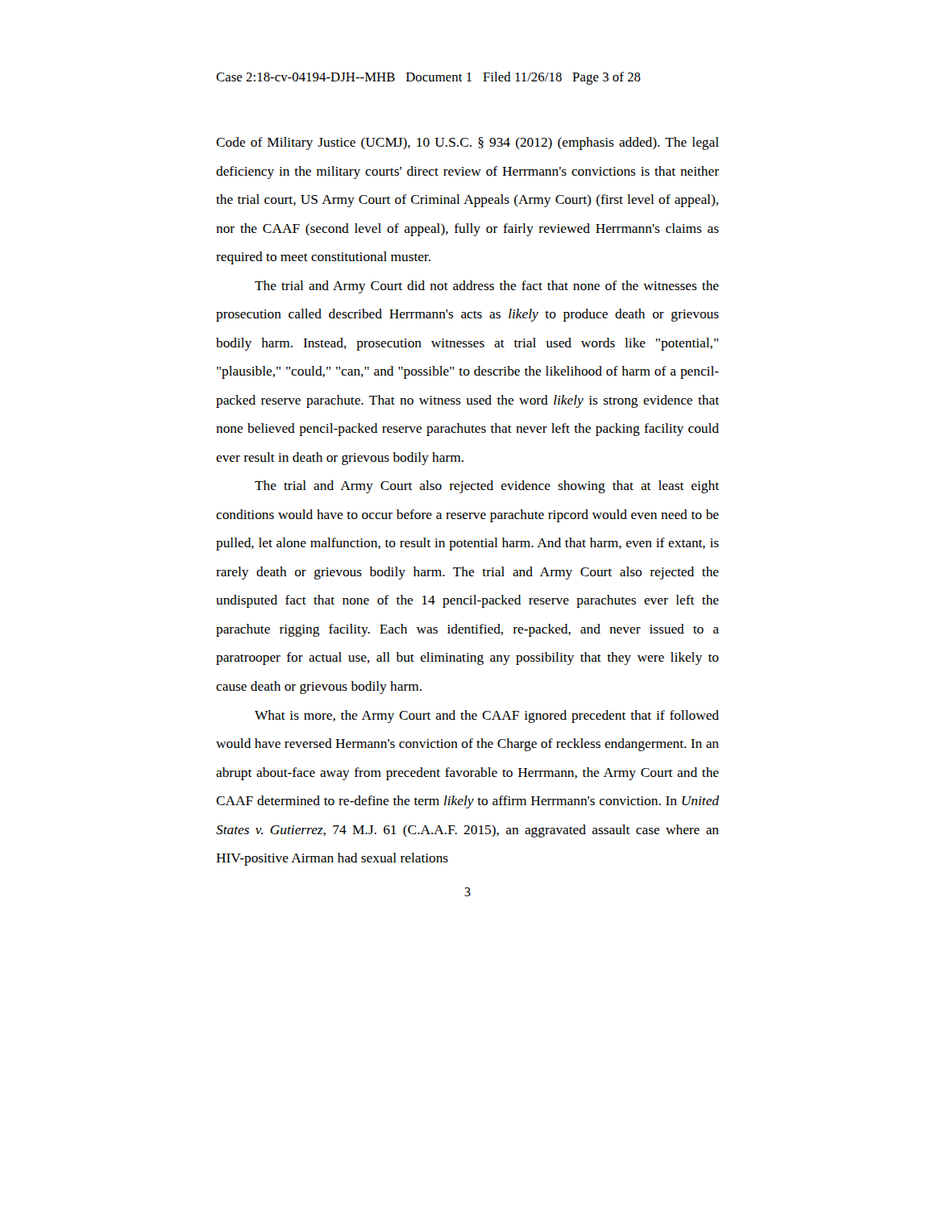Case 2:18-cv-04194-DJH--MHB Document 1 Filed 11/26/18 Page 3 of 28
Code of Military Justice (UCMJ), 10 U.S.C. § 934 (2012) (emphasis added). The legal deficiency in the military courts' direct review of Herrmann's convictions is that neither the trial court, US Army Court of Criminal Appeals (Army Court) (first level of appeal), nor the CAAF (second level of appeal), fully or fairly reviewed Herrmann's claims as required to meet constitutional muster.
The trial and Army Court did not address the fact that none of the witnesses the prosecution called described Herrmann's acts as likely to produce death or grievous bodily harm. Instead, prosecution witnesses at trial used words like "potential," "plausible," "could," "can," and "possible" to describe the likelihood of harm of a pencil-packed reserve parachute. That no witness used the word likely is strong evidence that none believed pencil-packed reserve parachutes that never left the packing facility could ever result in death or grievous bodily harm.
The trial and Army Court also rejected evidence showing that at least eight conditions would have to occur before a reserve parachute ripcord would even need to be pulled, let alone malfunction, to result in potential harm. And that harm, even if extant, is rarely death or grievous bodily harm. The trial and Army Court also rejected the undisputed fact that none of the 14 pencil-packed reserve parachutes ever left the parachute rigging facility. Each was identified, re-packed, and never issued to a paratrooper for actual use, all but eliminating any possibility that they were likely to cause death or grievous bodily harm.
What is more, the Army Court and the CAAF ignored precedent that if followed would have reversed Hermann's conviction of the Charge of reckless endangerment. In an abrupt about-face away from precedent favorable to Herrmann, the Army Court and the CAAF determined to re-define the term likely to affirm Herrmann's conviction. In United States v. Gutierrez, 74 M.J. 61 (C.A.A.F. 2015), an aggravated assault case where an HIV-positive Airman had sexual relations
3